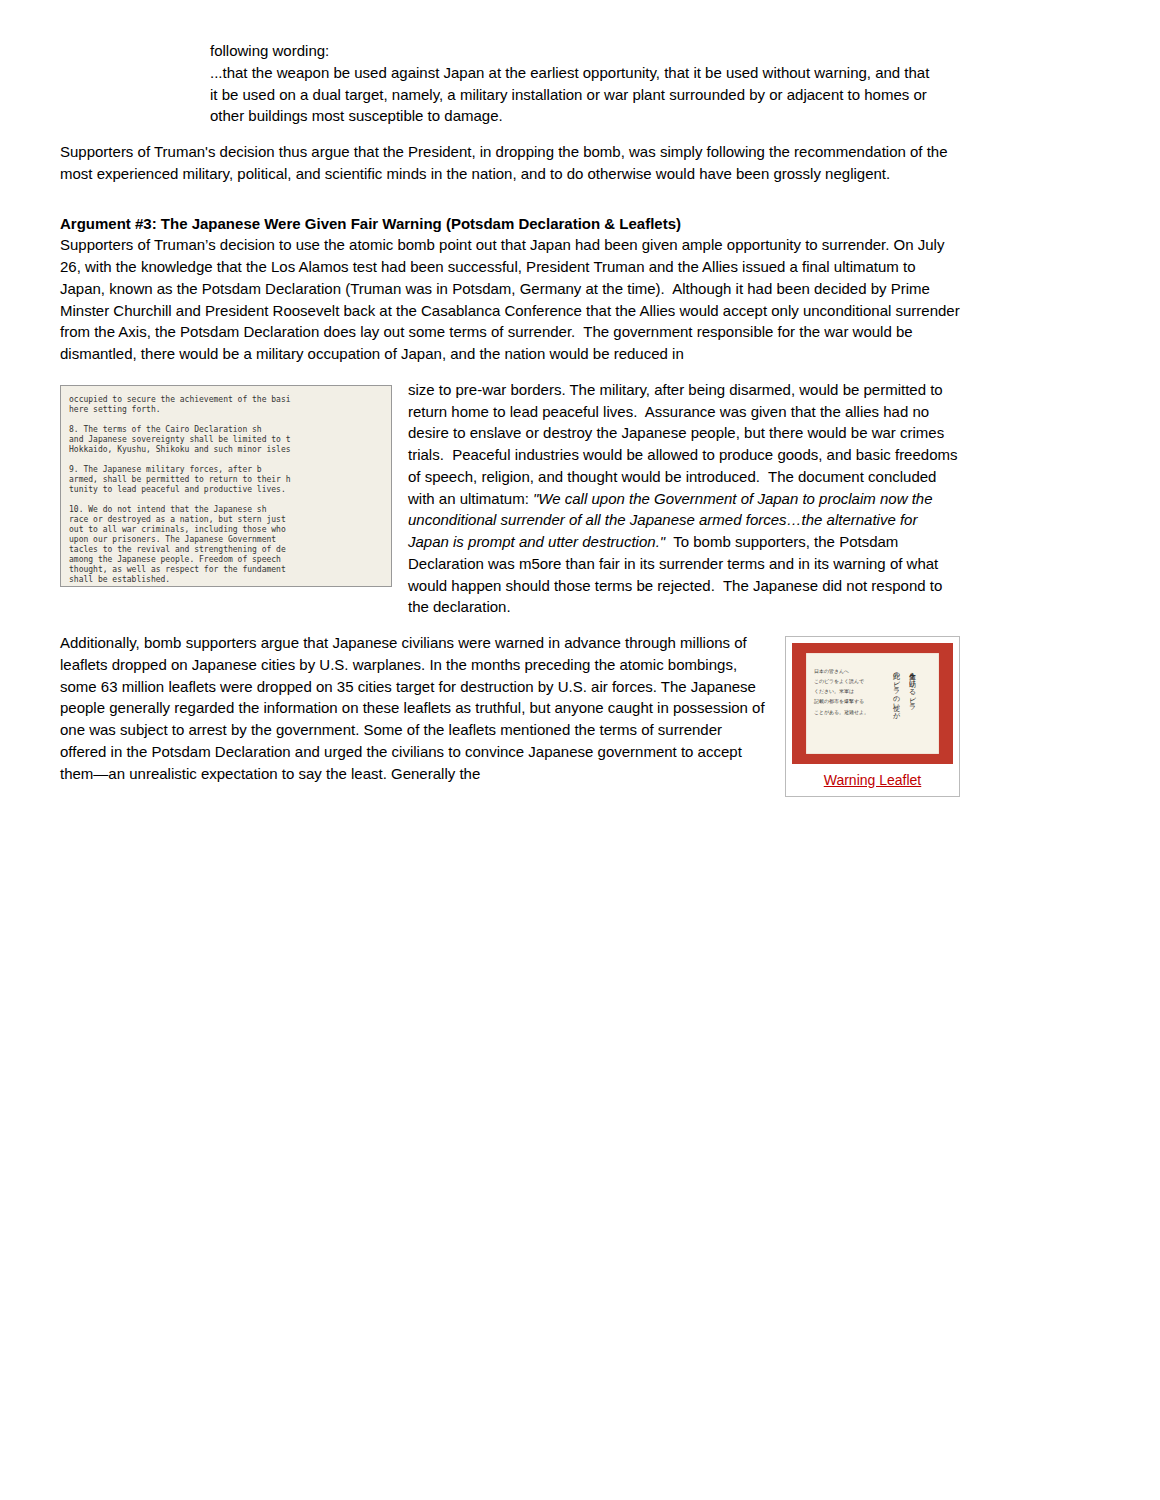following wording:
...that the weapon be used against Japan at the earliest opportunity, that it be used without warning, and that it be used on a dual target, namely, a military installation or war plant surrounded by or adjacent to homes or other buildings most susceptible to damage.
Supporters of Truman's decision thus argue that the President, in dropping the bomb, was simply following the recommendation of the most experienced military, political, and scientific minds in the nation, and to do otherwise would have been grossly negligent.
Argument #3: The Japanese Were Given Fair Warning (Potsdam Declaration & Leaflets)
Supporters of Truman’s decision to use the atomic bomb point out that Japan had been given ample opportunity to surrender. On July 26, with the knowledge that the Los Alamos test had been successful, President Truman and the Allies issued a final ultimatum to Japan, known as the Potsdam Declaration (Truman was in Potsdam, Germany at the time). Although it had been decided by Prime Minster Churchill and President Roosevelt back at the Casablanca Conference that the Allies would accept only unconditional surrender from the Axis, the Potsdam Declaration does lay out some terms of surrender. The government responsible for the war would be dismantled, there would be a military occupation of Japan, and the nation would be reduced in
size to pre-war borders. The military, after being disarmed, would be permitted to return home to lead peaceful lives. Assurance was given that the allies had no desire to enslave or destroy the Japanese people, but there would be war crimes trials. Peaceful industries would be allowed to produce goods, and basic freedoms of speech, religion, and thought would be introduced. The document concluded with an ultimatum: "We call upon the Government of Japan to proclaim now the unconditional surrender of all the Japanese armed forces…the alternative for Japan is prompt and utter destruction." To bomb supporters, the Potsdam Declaration was m5ore than fair in its surrender terms and in its warning of what would happen should those terms be rejected. The Japanese did not respond to the declaration.
Warning Leaflet
Additionally, bomb supporters argue that Japanese civilians were warned in advance through millions of leaflets dropped on Japanese cities by U.S. warplanes. In the months preceding the atomic bombings, some 63 million leaflets were dropped on 35 cities target for destruction by U.S. air forces. The Japanese people generally regarded the information on these leaflets as truthful, but anyone caught in possession of one was subject to arrest by the government. Some of the leaflets mentioned the terms of surrender offered in the Potsdam Declaration and urged the civilians to convince Japanese government to accept them—an unrealistic expectation to say the least. Generally the